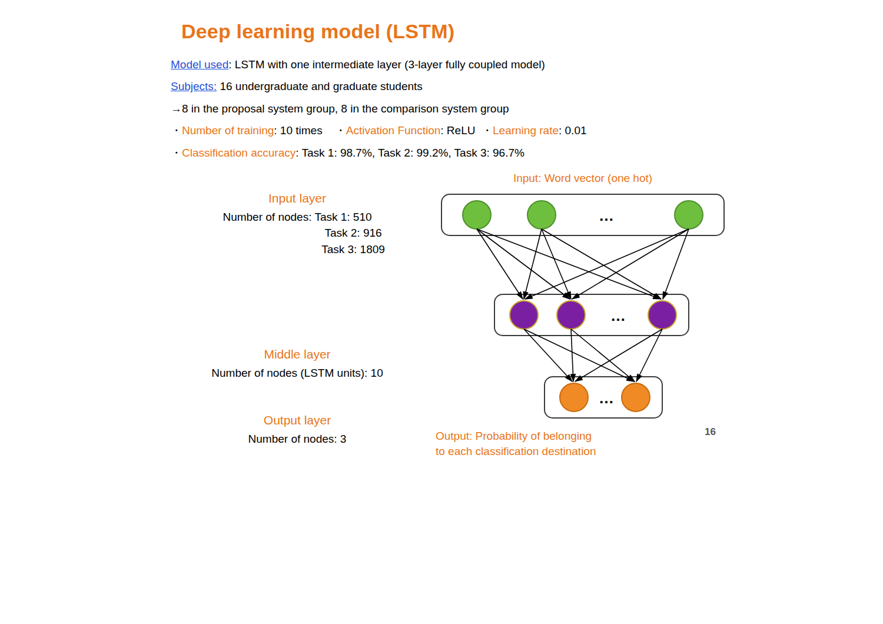Deep learning model (LSTM)
Model used: LSTM with one intermediate layer (3-layer fully coupled model)
Subjects: 16 undergraduate and graduate students
→8 in the proposal system group, 8 in the comparison system group
・Number of training: 10 times ・Activation Function: ReLU ・Learning rate: 0.01
・Classification accuracy: Task 1: 98.7%, Task 2: 99.2%, Task 3: 96.7%
Input layer
Number of nodes: Task 1: 510
Task 2: 916
Task 3: 1809
Middle layer
Number of nodes (LSTM units): 10
Output layer
Number of nodes: 3
Input: Word vector (one hot)
… … …
Output: Probability of belonging
to each classification destination
16